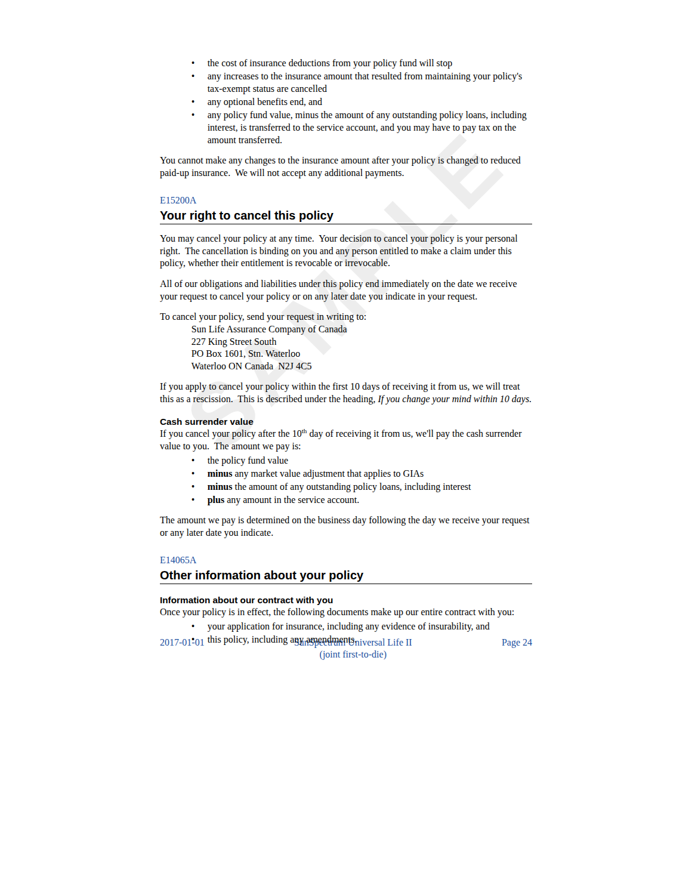SAMPLE
the cost of insurance deductions from your policy fund will stop
any increases to the insurance amount that resulted from maintaining your policy's tax-exempt status are cancelled
any optional benefits end, and
any policy fund value, minus the amount of any outstanding policy loans, including interest, is transferred to the service account, and you may have to pay tax on the amount transferred.
You cannot make any changes to the insurance amount after your policy is changed to reduced paid-up insurance. We will not accept any additional payments.
E15200A
Your right to cancel this policy
You may cancel your policy at any time. Your decision to cancel your policy is your personal right. The cancellation is binding on you and any person entitled to make a claim under this policy, whether their entitlement is revocable or irrevocable.
All of our obligations and liabilities under this policy end immediately on the date we receive your request to cancel your policy or on any later date you indicate in your request.
To cancel your policy, send your request in writing to:
Sun Life Assurance Company of Canada
227 King Street South
PO Box 1601, Stn. Waterloo
Waterloo ON Canada N2J 4C5
If you apply to cancel your policy within the first 10 days of receiving it from us, we will treat this as a rescission. This is described under the heading, If you change your mind within 10 days.
Cash surrender value
If you cancel your policy after the 10th day of receiving it from us, we'll pay the cash surrender value to you. The amount we pay is:
the policy fund value
minus any market value adjustment that applies to GIAs
minus the amount of any outstanding policy loans, including interest
plus any amount in the service account.
The amount we pay is determined on the business day following the day we receive your request or any later date you indicate.
E14065A
Other information about your policy
Information about our contract with you
Once your policy is in effect, the following documents make up our entire contract with you:
your application for insurance, including any evidence of insurability, and
this policy, including any amendments.
2017-01-01
SunSpectrum Universal Life II
(joint first-to-die)
Page 24